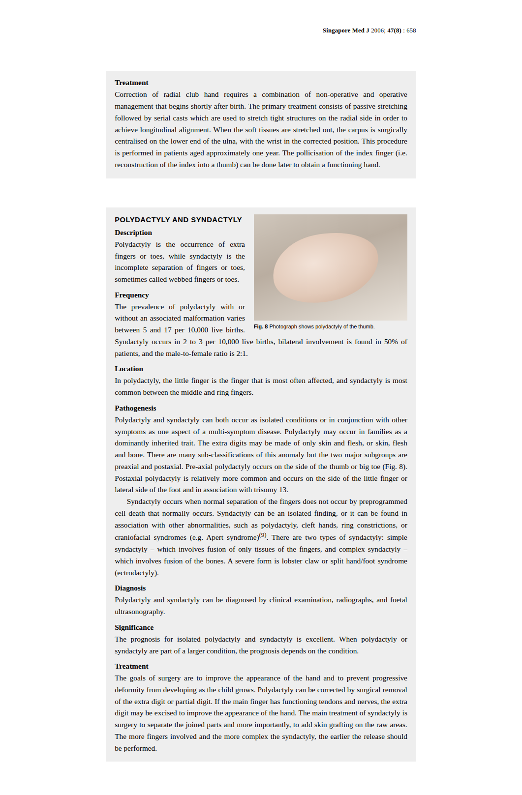Singapore Med J 2006; 47(8) : 658
Treatment
Correction of radial club hand requires a combination of non-operative and operative management that begins shortly after birth. The primary treatment consists of passive stretching followed by serial casts which are used to stretch tight structures on the radial side in order to achieve longitudinal alignment. When the soft tissues are stretched out, the carpus is surgically centralised on the lower end of the ulna, with the wrist in the corrected position. This procedure is performed in patients aged approximately one year. The pollicisation of the index finger (i.e. reconstruction of the index into a thumb) can be done later to obtain a functioning hand.
Fig. 8 Photograph shows polydactyly of the thumb.
POLYDACTYLY AND SYNDACTYLY
Description
Polydactyly is the occurrence of extra fingers or toes, while syndactyly is the incomplete separation of fingers or toes, sometimes called webbed fingers or toes.
Frequency
The prevalence of polydactyly with or without an associated malformation varies between 5 and 17 per 10,000 live births. Syndactyly occurs in 2 to 3 per 10,000 live births, bilateral involvement is found in 50% of patients, and the male-to-female ratio is 2:1.
Location
In polydactyly, the little finger is the finger that is most often affected, and syndactyly is most common between the middle and ring fingers.
Pathogenesis
Polydactyly and syndactyly can both occur as isolated conditions or in conjunction with other symptoms as one aspect of a multi-symptom disease. Polydactyly may occur in families as a dominantly inherited trait. The extra digits may be made of only skin and flesh, or skin, flesh and bone. There are many sub-classifications of this anomaly but the two major subgroups are preaxial and postaxial. Pre-axial polydactyly occurs on the side of the thumb or big toe (Fig. 8). Postaxial polydactyly is relatively more common and occurs on the side of the little finger or lateral side of the foot and in association with trisomy 13.
Syndactyly occurs when normal separation of the fingers does not occur by preprogrammed cell death that normally occurs. Syndactyly can be an isolated finding, or it can be found in association with other abnormalities, such as polydactyly, cleft hands, ring constrictions, or craniofacial syndromes (e.g. Apert syndrome)(9). There are two types of syndactyly: simple syndactyly – which involves fusion of only tissues of the fingers, and complex syndactyly – which involves fusion of the bones. A severe form is lobster claw or split hand/foot syndrome (ectrodactyly).
Diagnosis
Polydactyly and syndactyly can be diagnosed by clinical examination, radiographs, and foetal ultrasonography.
Significance
The prognosis for isolated polydactyly and syndactyly is excellent. When polydactyly or syndactyly are part of a larger condition, the prognosis depends on the condition.
Treatment
The goals of surgery are to improve the appearance of the hand and to prevent progressive deformity from developing as the child grows. Polydactyly can be corrected by surgical removal of the extra digit or partial digit. If the main finger has functioning tendons and nerves, the extra digit may be excised to improve the appearance of the hand. The main treatment of syndactyly is surgery to separate the joined parts and more importantly, to add skin grafting on the raw areas. The more fingers involved and the more complex the syndactyly, the earlier the release should be performed.